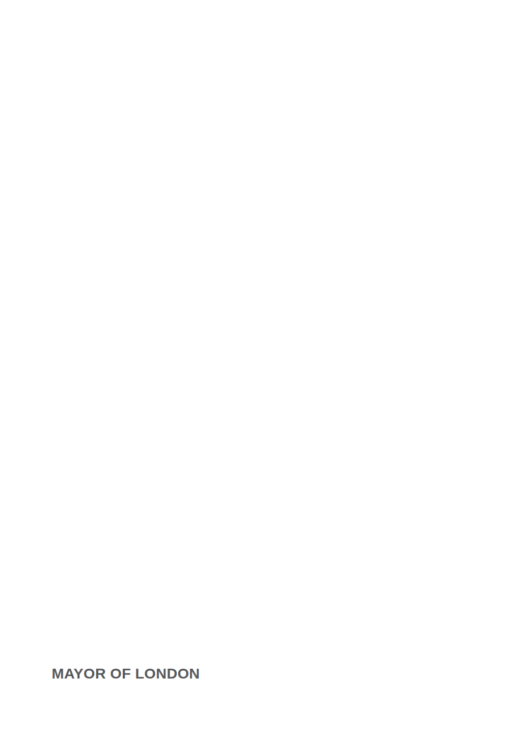MAYOR OF LONDON